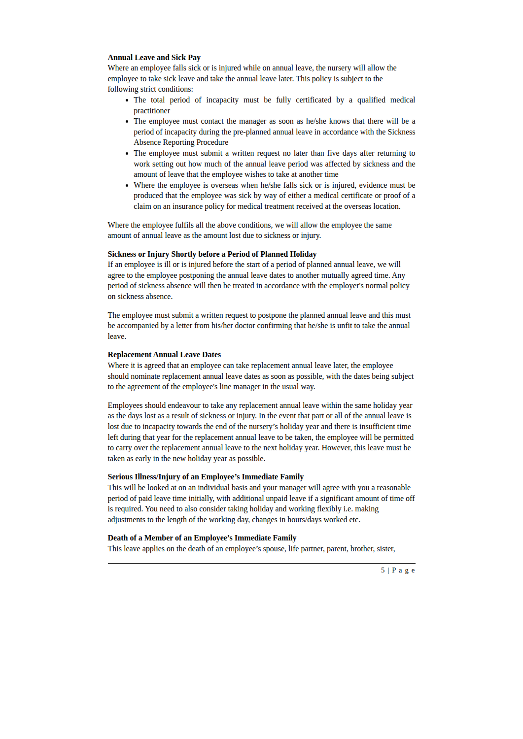Annual Leave and Sick Pay
Where an employee falls sick or is injured while on annual leave, the nursery will allow the employee to take sick leave and take the annual leave later. This policy is subject to the following strict conditions:
The total period of incapacity must be fully certificated by a qualified medical practitioner
The employee must contact the manager as soon as he/she knows that there will be a period of incapacity during the pre-planned annual leave in accordance with the Sickness Absence Reporting Procedure
The employee must submit a written request no later than five days after returning to work setting out how much of the annual leave period was affected by sickness and the amount of leave that the employee wishes to take at another time
Where the employee is overseas when he/she falls sick or is injured, evidence must be produced that the employee was sick by way of either a medical certificate or proof of a claim on an insurance policy for medical treatment received at the overseas location.
Where the employee fulfils all the above conditions, we will allow the employee the same amount of annual leave as the amount lost due to sickness or injury.
Sickness or Injury Shortly before a Period of Planned Holiday
If an employee is ill or is injured before the start of a period of planned annual leave, we will agree to the employee postponing the annual leave dates to another mutually agreed time. Any period of sickness absence will then be treated in accordance with the employer's normal policy on sickness absence.
The employee must submit a written request to postpone the planned annual leave and this must be accompanied by a letter from his/her doctor confirming that he/she is unfit to take the annual leave.
Replacement Annual Leave Dates
Where it is agreed that an employee can take replacement annual leave later, the employee should nominate replacement annual leave dates as soon as possible, with the dates being subject to the agreement of the employee's line manager in the usual way.
Employees should endeavour to take any replacement annual leave within the same holiday year as the days lost as a result of sickness or injury. In the event that part or all of the annual leave is lost due to incapacity towards the end of the nursery’s holiday year and there is insufficient time left during that year for the replacement annual leave to be taken, the employee will be permitted to carry over the replacement annual leave to the next holiday year. However, this leave must be taken as early in the new holiday year as possible.
Serious Illness/Injury of an Employee’s Immediate Family
This will be looked at on an individual basis and your manager will agree with you a reasonable period of paid leave time initially, with additional unpaid leave if a significant amount of time off is required. You need to also consider taking holiday and working flexibly i.e. making adjustments to the length of the working day, changes in hours/days worked etc.
Death of a Member of an Employee’s Immediate Family
This leave applies on the death of an employee’s spouse, life partner, parent, brother, sister,
5 | P a g e